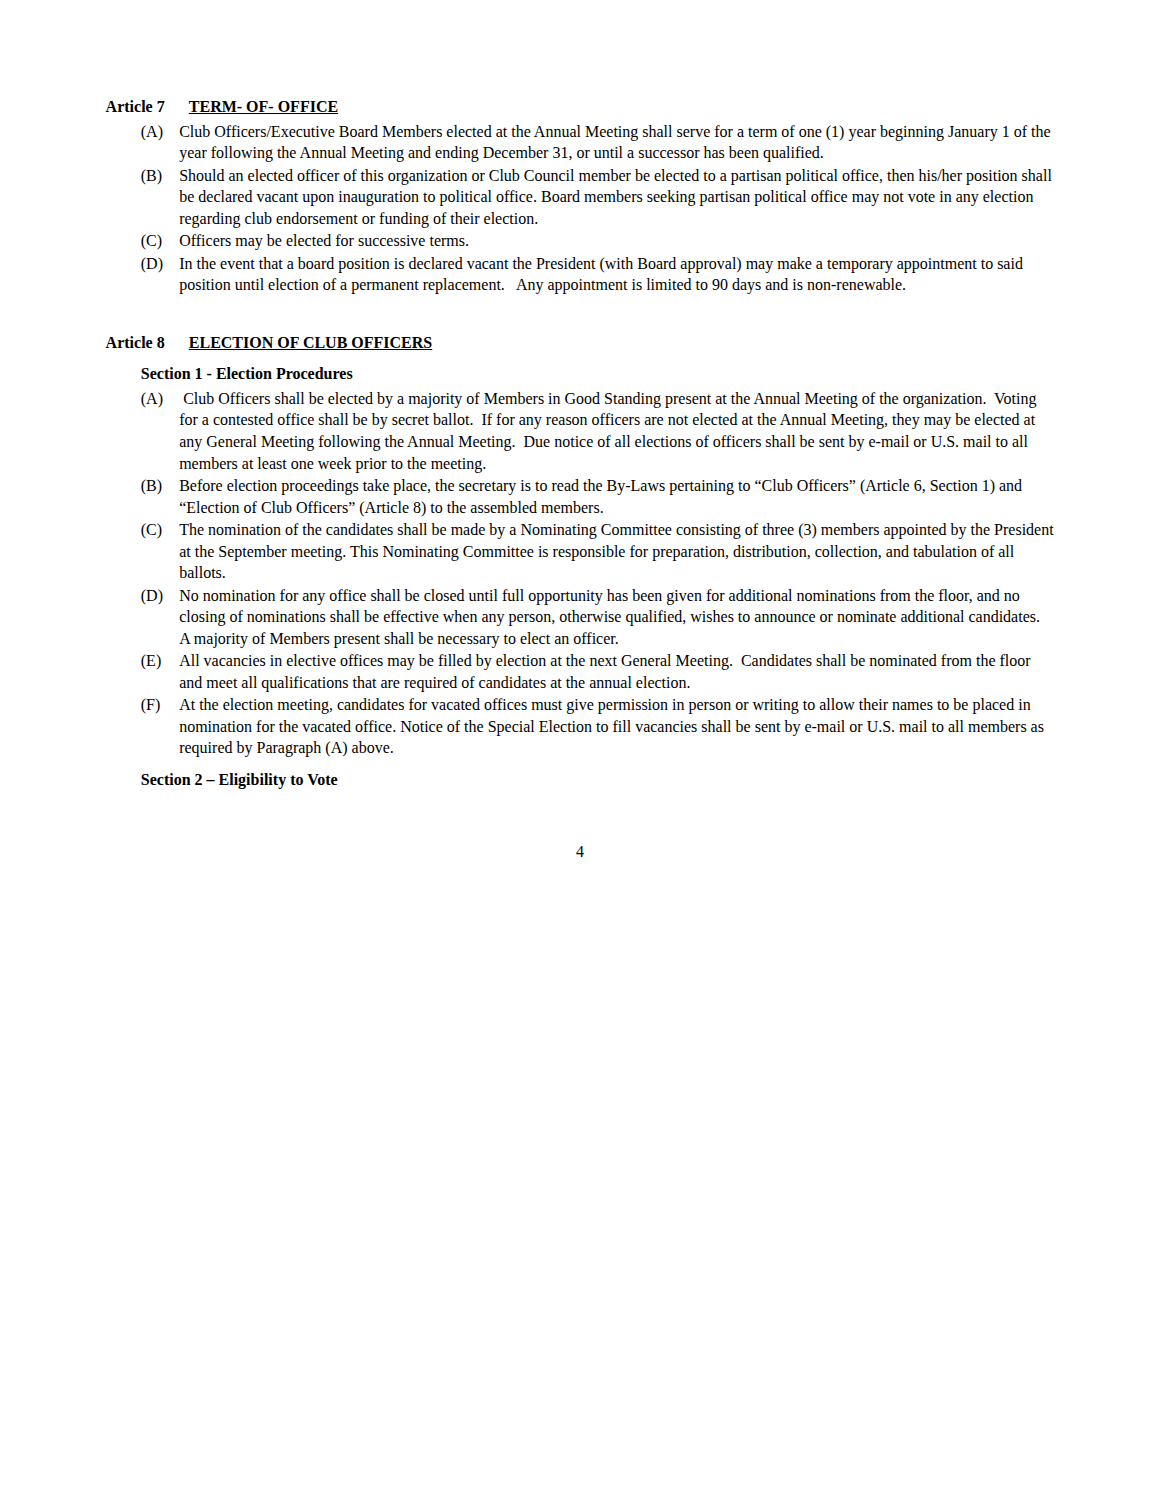Article 7 TERM- OF- OFFICE
(A) Club Officers/Executive Board Members elected at the Annual Meeting shall serve for a term of one (1) year beginning January 1 of the year following the Annual Meeting and ending December 31, or until a successor has been qualified.
(B) Should an elected officer of this organization or Club Council member be elected to a partisan political office, then his/her position shall be declared vacant upon inauguration to political office. Board members seeking partisan political office may not vote in any election regarding club endorsement or funding of their election.
(C) Officers may be elected for successive terms.
(D) In the event that a board position is declared vacant the President (with Board approval) may make a temporary appointment to said position until election of a permanent replacement. Any appointment is limited to 90 days and is non-renewable.
Article 8 ELECTION OF CLUB OFFICERS
Section 1 - Election Procedures
(A) Club Officers shall be elected by a majority of Members in Good Standing present at the Annual Meeting of the organization. Voting for a contested office shall be by secret ballot. If for any reason officers are not elected at the Annual Meeting, they may be elected at any General Meeting following the Annual Meeting. Due notice of all elections of officers shall be sent by e-mail or U.S. mail to all members at least one week prior to the meeting.
(B) Before election proceedings take place, the secretary is to read the By-Laws pertaining to “Club Officers” (Article 6, Section 1) and “Election of Club Officers” (Article 8) to the assembled members.
(C) The nomination of the candidates shall be made by a Nominating Committee consisting of three (3) members appointed by the President at the September meeting. This Nominating Committee is responsible for preparation, distribution, collection, and tabulation of all ballots.
(D) No nomination for any office shall be closed until full opportunity has been given for additional nominations from the floor, and no closing of nominations shall be effective when any person, otherwise qualified, wishes to announce or nominate additional candidates. A majority of Members present shall be necessary to elect an officer.
(E) All vacancies in elective offices may be filled by election at the next General Meeting. Candidates shall be nominated from the floor and meet all qualifications that are required of candidates at the annual election.
(F) At the election meeting, candidates for vacated offices must give permission in person or writing to allow their names to be placed in nomination for the vacated office. Notice of the Special Election to fill vacancies shall be sent by e-mail or U.S. mail to all members as required by Paragraph (A) above.
Section 2 – Eligibility to Vote
4